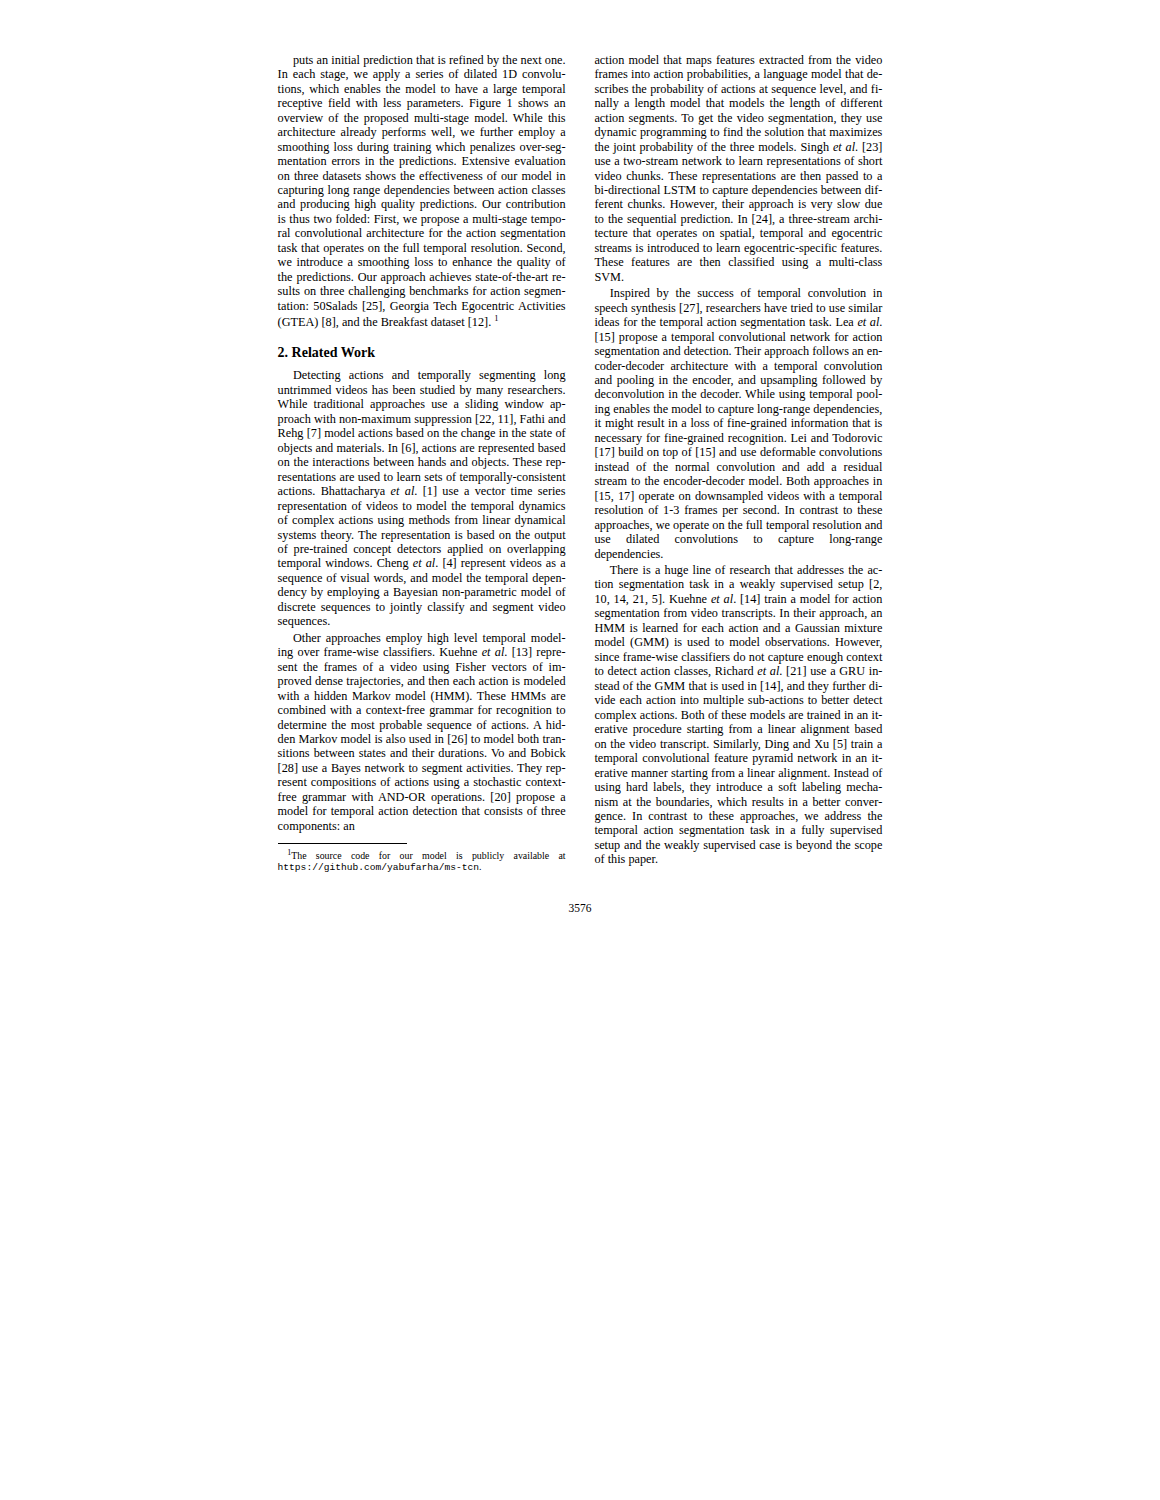puts an initial prediction that is refined by the next one. In each stage, we apply a series of dilated 1D convolutions, which enables the model to have a large temporal receptive field with less parameters. Figure 1 shows an overview of the proposed multi-stage model. While this architecture already performs well, we further employ a smoothing loss during training which penalizes over-segmentation errors in the predictions. Extensive evaluation on three datasets shows the effectiveness of our model in capturing long range dependencies between action classes and producing high quality predictions. Our contribution is thus two folded: First, we propose a multi-stage temporal convolutional architecture for the action segmentation task that operates on the full temporal resolution. Second, we introduce a smoothing loss to enhance the quality of the predictions. Our approach achieves state-of-the-art results on three challenging benchmarks for action segmentation: 50Salads [25], Georgia Tech Egocentric Activities (GTEA) [8], and the Breakfast dataset [12]. 1
2. Related Work
Detecting actions and temporally segmenting long untrimmed videos has been studied by many researchers. While traditional approaches use a sliding window approach with non-maximum suppression [22, 11], Fathi and Rehg [7] model actions based on the change in the state of objects and materials. In [6], actions are represented based on the interactions between hands and objects. These representations are used to learn sets of temporally-consistent actions. Bhattacharya et al. [1] use a vector time series representation of videos to model the temporal dynamics of complex actions using methods from linear dynamical systems theory. The representation is based on the output of pre-trained concept detectors applied on overlapping temporal windows. Cheng et al. [4] represent videos as a sequence of visual words, and model the temporal dependency by employing a Bayesian non-parametric model of discrete sequences to jointly classify and segment video sequences.
Other approaches employ high level temporal modeling over frame-wise classifiers. Kuehne et al. [13] represent the frames of a video using Fisher vectors of improved dense trajectories, and then each action is modeled with a hidden Markov model (HMM). These HMMs are combined with a context-free grammar for recognition to determine the most probable sequence of actions. A hidden Markov model is also used in [26] to model both transitions between states and their durations. Vo and Bobick [28] use a Bayes network to segment activities. They represent compositions of actions using a stochastic context-free grammar with AND-OR operations. [20] propose a model for temporal action detection that consists of three components: an
1The source code for our model is publicly available at https://github.com/yabufarha/ms-tcn.
action model that maps features extracted from the video frames into action probabilities, a language model that describes the probability of actions at sequence level, and finally a length model that models the length of different action segments. To get the video segmentation, they use dynamic programming to find the solution that maximizes the joint probability of the three models. Singh et al. [23] use a two-stream network to learn representations of short video chunks. These representations are then passed to a bi-directional LSTM to capture dependencies between different chunks. However, their approach is very slow due to the sequential prediction. In [24], a three-stream architecture that operates on spatial, temporal and egocentric streams is introduced to learn egocentric-specific features. These features are then classified using a multi-class SVM.
Inspired by the success of temporal convolution in speech synthesis [27], researchers have tried to use similar ideas for the temporal action segmentation task. Lea et al. [15] propose a temporal convolutional network for action segmentation and detection. Their approach follows an encoder-decoder architecture with a temporal convolution and pooling in the encoder, and upsampling followed by deconvolution in the decoder. While using temporal pooling enables the model to capture long-range dependencies, it might result in a loss of fine-grained information that is necessary for fine-grained recognition. Lei and Todorovic [17] build on top of [15] and use deformable convolutions instead of the normal convolution and add a residual stream to the encoder-decoder model. Both approaches in [15, 17] operate on downsampled videos with a temporal resolution of 1-3 frames per second. In contrast to these approaches, we operate on the full temporal resolution and use dilated convolutions to capture long-range dependencies.
There is a huge line of research that addresses the action segmentation task in a weakly supervised setup [2, 10, 14, 21, 5]. Kuehne et al. [14] train a model for action segmentation from video transcripts. In their approach, an HMM is learned for each action and a Gaussian mixture model (GMM) is used to model observations. However, since frame-wise classifiers do not capture enough context to detect action classes, Richard et al. [21] use a GRU instead of the GMM that is used in [14], and they further divide each action into multiple sub-actions to better detect complex actions. Both of these models are trained in an iterative procedure starting from a linear alignment based on the video transcript. Similarly, Ding and Xu [5] train a temporal convolutional feature pyramid network in an iterative manner starting from a linear alignment. Instead of using hard labels, they introduce a soft labeling mechanism at the boundaries, which results in a better convergence. In contrast to these approaches, we address the temporal action segmentation task in a fully supervised setup and the weakly supervised case is beyond the scope of this paper.
3576